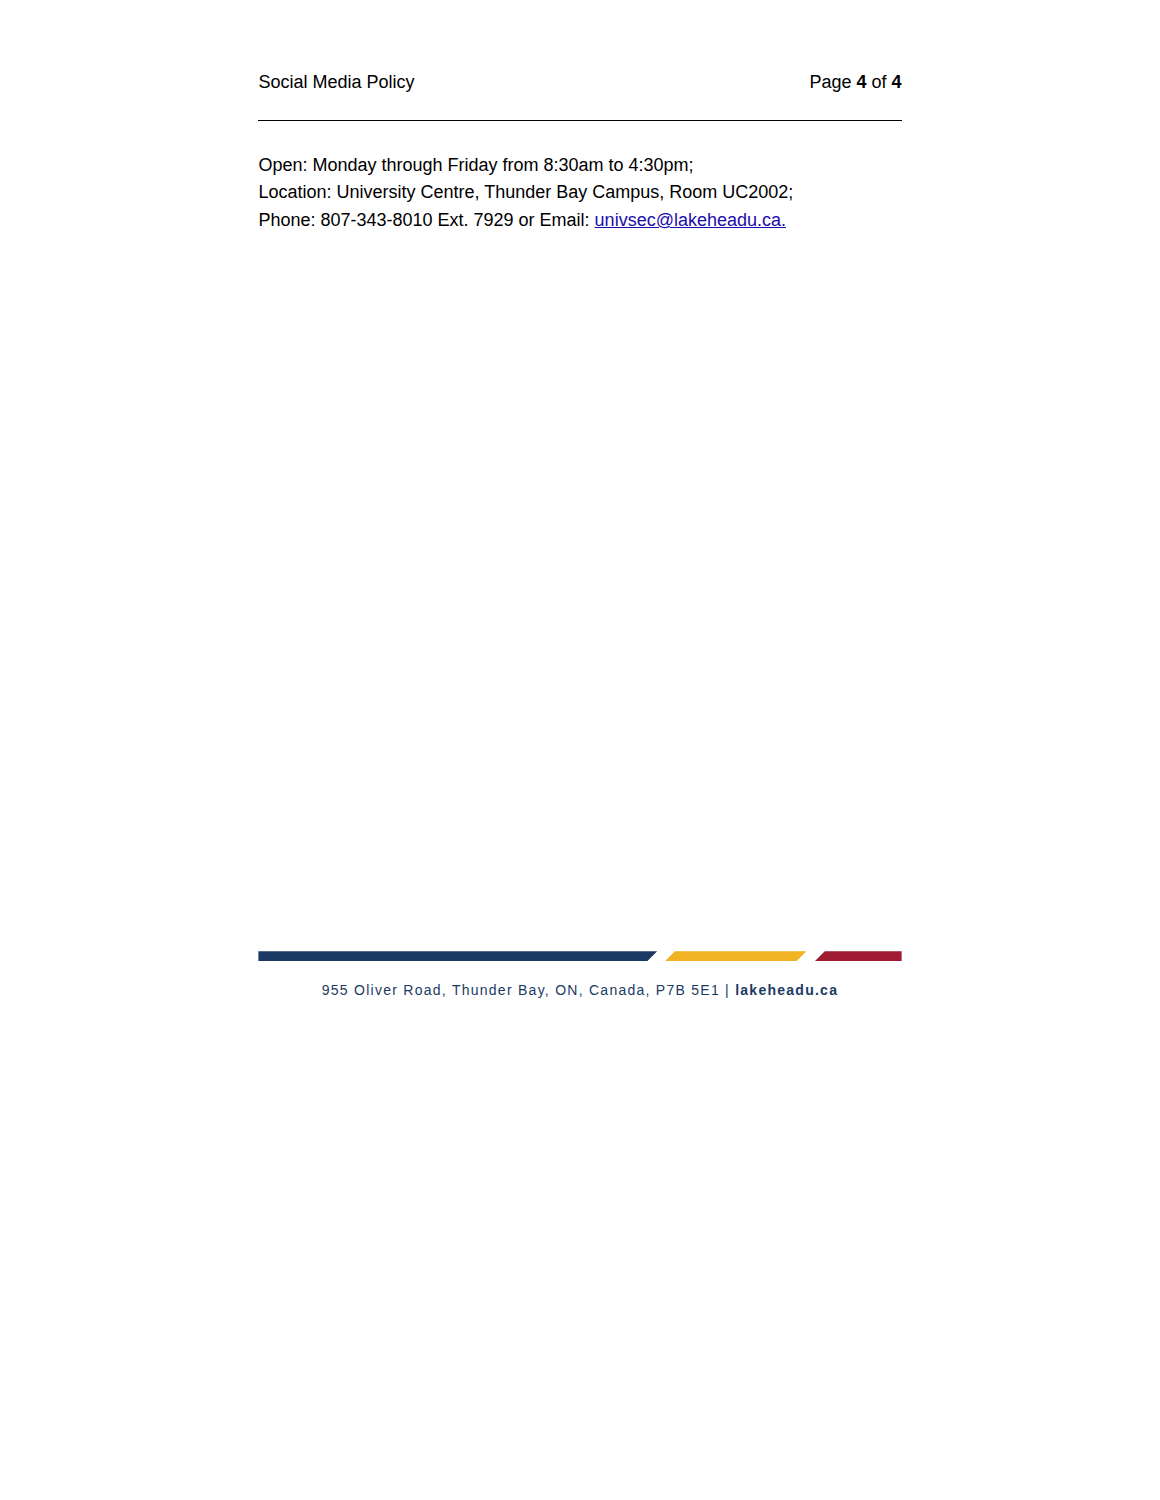Social Media Policy
Page 4 of 4
Open: Monday through Friday from 8:30am to 4:30pm;
Location: University Centre, Thunder Bay Campus, Room UC2002;
Phone: 807-343-8010 Ext. 7929 or Email: univsec@lakeheadu.ca.
955 Oliver Road, Thunder Bay, ON, Canada, P7B 5E1 | lakeheadu.ca